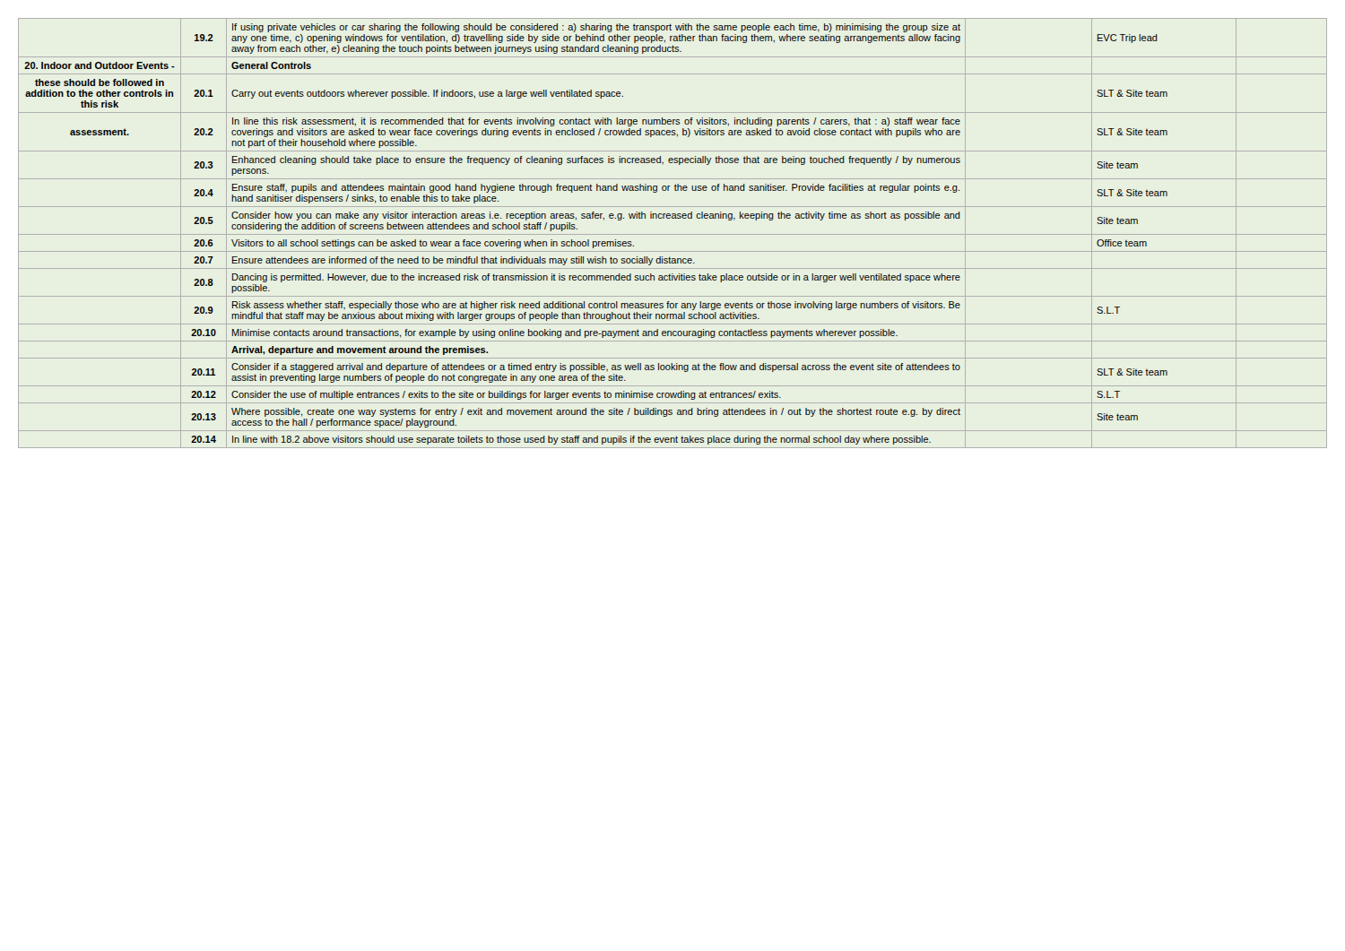| | 19.2 | If using private vehicles or car sharing the following should be considered : a) sharing the transport with the same people each time, b) minimising the group size at any one time, c) opening windows for ventilation, d) travelling side by side or behind other people, rather than facing them, where seating arrangements allow facing away from each other, e) cleaning the touch points between journeys using standard cleaning products. | | EVC Trip lead | |
| 20. Indoor and Outdoor Events - | | General Controls | | | |
| these should be followed in addition to the other controls in this risk | 20.1 | Carry out events outdoors wherever possible. If indoors, use a large well ventilated space. | | SLT & Site team | |
| assessment. | 20.2 | In line this risk assessment, it is recommended that for events involving contact with large numbers of visitors, including parents / carers, that : a) staff wear face coverings and visitors are asked to wear face coverings during events in enclosed / crowded spaces, b) visitors are asked to avoid close contact with pupils who are not part of their household where possible. | | SLT & Site team | |
| | 20.3 | Enhanced cleaning should take place to ensure the frequency of cleaning surfaces is increased, especially those that are being touched frequently / by numerous persons. | | Site team | |
| | 20.4 | Ensure staff, pupils and attendees maintain good hand hygiene through frequent hand washing or the use of hand sanitiser. Provide facilities at regular points e.g. hand sanitiser dispensers / sinks, to enable this to take place. | | SLT & Site team | |
| | 20.5 | Consider how you can make any visitor interaction areas i.e. reception areas, safer, e.g. with increased cleaning, keeping the activity time as short as possible and considering the addition of screens between attendees and school staff / pupils. | | Site team | |
| | 20.6 | Visitors to all school settings can be asked to wear a face covering when in school premises. | | Office team | |
| | 20.7 | Ensure attendees are informed of the need to be mindful that individuals may still wish to socially distance. | | | |
| | 20.8 | Dancing is permitted. However, due to the increased risk of transmission it is recommended such activities take place outside or in a larger well ventilated space where possible. | | | |
| | 20.9 | Risk assess whether staff, especially those who are at higher risk need additional control measures for any large events or those involving large numbers of visitors. Be mindful that staff may be anxious about mixing with larger groups of people than throughout their normal school activities. | | S.L.T | |
| | 20.10 | Minimise contacts around transactions, for example by using online booking and pre-payment and encouraging contactless payments wherever possible. | | | |
| | | Arrival, departure and movement around the premises. | | | |
| | 20.11 | Consider if a staggered arrival and departure of attendees or a timed entry is possible, as well as looking at the flow and dispersal across the event site of attendees to assist in preventing large numbers of people do not congregate in any one area of the site. | | SLT & Site team | |
| | 20.12 | Consider the use of multiple entrances / exits to the site or buildings for larger events to minimise crowding at entrances/ exits. | | S.L.T | |
| | 20.13 | Where possible, create one way systems for entry / exit and movement around the site / buildings and bring attendees in / out by the shortest route e.g. by direct access to the hall / performance space/ playground. | | Site team | |
| | 20.14 | In line with 18.2 above visitors should use separate toilets to those used by staff and pupils if the event takes place during the normal school day where possible. | | | |